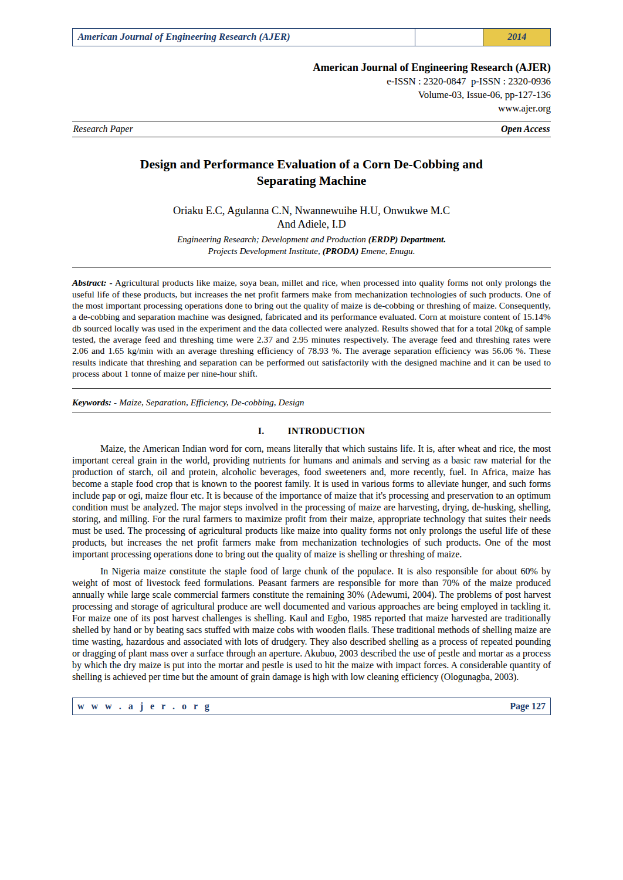American Journal of Engineering Research (AJER)
2014
American Journal of Engineering Research (AJER)
e-ISSN : 2320-0847 p-ISSN : 2320-0936
Volume-03, Issue-06, pp-127-136
www.ajer.org
Research Paper Open Access
Design and Performance Evaluation of a Corn De-Cobbing and
Separating Machine
Oriaku E.C, Agulanna C.N, Nwannewuihe H.U, Onwukwe M.C
And Adiele, I.D
Engineering Research; Development and Production (ERDP) Department.
Projects Development Institute, (PRODA) Emene, Enugu.
Abstract: - Agricultural products like maize, soya bean, millet and rice, when processed into quality forms not only prolongs the useful life of these products, but increases the net profit farmers make from mechanization technologies of such products. One of the most important processing operations done to bring out the quality of maize is de-cobbing or threshing of maize. Consequently, a de-cobbing and separation machine was designed, fabricated and its performance evaluated. Corn at moisture content of 15.14% db sourced locally was used in the experiment and the data collected were analyzed. Results showed that for a total 20kg of sample tested, the average feed and threshing time were 2.37 and 2.95 minutes respectively. The average feed and threshing rates were 2.06 and 1.65 kg/min with an average threshing efficiency of 78.93 %. The average separation efficiency was 56.06 %. These results indicate that threshing and separation can be performed out satisfactorily with the designed machine and it can be used to process about 1 tonne of maize per nine-hour shift.
Keywords: - Maize, Separation, Efficiency, De-cobbing, Design
I. INTRODUCTION
Maize, the American Indian word for corn, means literally that which sustains life. It is, after wheat and rice, the most important cereal grain in the world, providing nutrients for humans and animals and serving as a basic raw material for the production of starch, oil and protein, alcoholic beverages, food sweeteners and, more recently, fuel. In Africa, maize has become a staple food crop that is known to the poorest family. It is used in various forms to alleviate hunger, and such forms include pap or ogi, maize flour etc. It is because of the importance of maize that it's processing and preservation to an optimum condition must be analyzed. The major steps involved in the processing of maize are harvesting, drying, de-husking, shelling, storing, and milling. For the rural farmers to maximize profit from their maize, appropriate technology that suites their needs must be used. The processing of agricultural products like maize into quality forms not only prolongs the useful life of these products, but increases the net profit farmers make from mechanization technologies of such products. One of the most important processing operations done to bring out the quality of maize is shelling or threshing of maize.
In Nigeria maize constitute the staple food of large chunk of the populace. It is also responsible for about 60% by weight of most of livestock feed formulations. Peasant farmers are responsible for more than 70% of the maize produced annually while large scale commercial farmers constitute the remaining 30% (Adewumi, 2004). The problems of post harvest processing and storage of agricultural produce are well documented and various approaches are being employed in tackling it. For maize one of its post harvest challenges is shelling. Kaul and Egbo, 1985 reported that maize harvested are traditionally shelled by hand or by beating sacs stuffed with maize cobs with wooden flails. These traditional methods of shelling maize are time wasting, hazardous and associated with lots of drudgery. They also described shelling as a process of repeated pounding or dragging of plant mass over a surface through an aperture. Akubuo, 2003 described the use of pestle and mortar as a process by which the dry maize is put into the mortar and pestle is used to hit the maize with impact forces. A considerable quantity of shelling is achieved per time but the amount of grain damage is high with low cleaning efficiency (Ologunagba, 2003).
w w w . a j e r . o r g Page 127